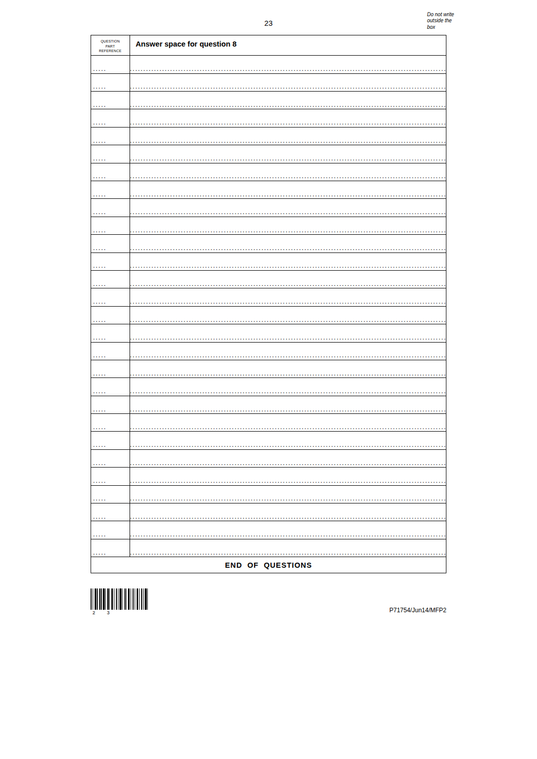Do not write
outside the
box
23
| QUESTION PART REFERENCE | Answer space for question 8 |
| --- | --- |
| ..... | .......................................................................................................................................................................................................................................................... |
| ..... | .......................................................................................................................................................................................................................................................... |
| ..... | .......................................................................................................................................................................................................................................................... |
| ..... | .......................................................................................................................................................................................................................................................... |
| ..... | .......................................................................................................................................................................................................................................................... |
| ..... | .......................................................................................................................................................................................................................................................... |
| ..... | .......................................................................................................................................................................................................................................................... |
| ..... | .......................................................................................................................................................................................................................................................... |
| ..... | .......................................................................................................................................................................................................................................................... |
| ..... | .......................................................................................................................................................................................................................................................... |
| ..... | .......................................................................................................................................................................................................................................................... |
| ..... | .......................................................................................................................................................................................................................................................... |
| ..... | .......................................................................................................................................................................................................................................................... |
| ..... | .......................................................................................................................................................................................................................................................... |
| ..... | .......................................................................................................................................................................................................................................................... |
| ..... | .......................................................................................................................................................................................................................................................... |
| ..... | .......................................................................................................................................................................................................................................................... |
| ..... | .......................................................................................................................................................................................................................................................... |
| ..... | .......................................................................................................................................................................................................................................................... |
| ..... | .......................................................................................................................................................................................................................................................... |
| ..... | .......................................................................................................................................................................................................................................................... |
| ..... | .......................................................................................................................................................................................................................................................... |
| ..... | .......................................................................................................................................................................................................................................................... |
| ..... | .......................................................................................................................................................................................................................................................... |
| ..... | .......................................................................................................................................................................................................................................................... |
| ..... | .......................................................................................................................................................................................................................................................... |
| ..... | .......................................................................................................................................................................................................................................................... |
| ..... | .......................................................................................................................................................................................................................................................... |
| END OF QUESTIONS |
2 3
P71754/Jun14/MFP2